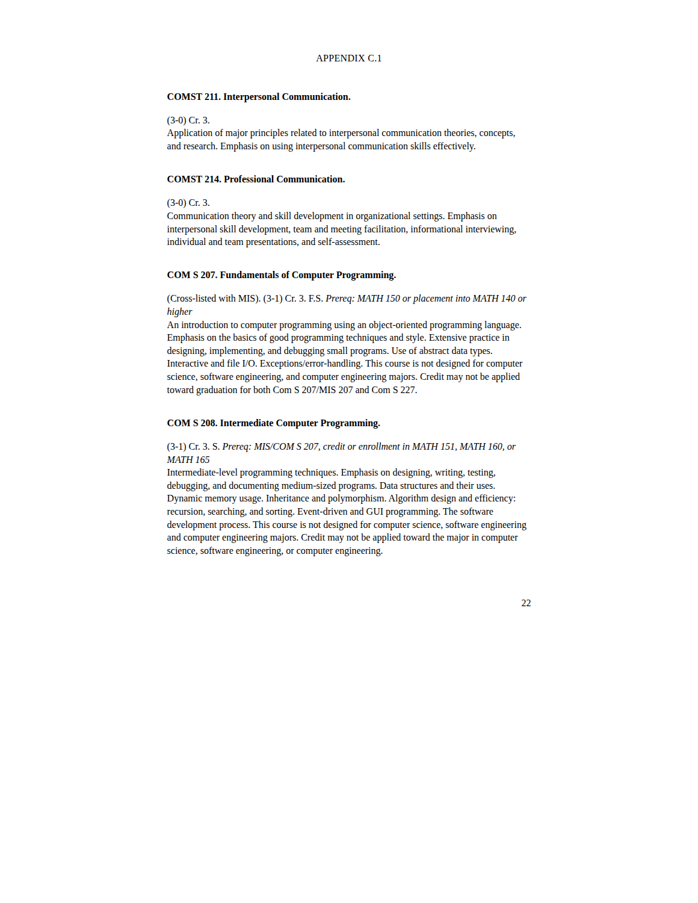APPENDIX C.1
COMST 211. Interpersonal Communication.
(3-0) Cr. 3.
Application of major principles related to interpersonal communication theories, concepts, and research. Emphasis on using interpersonal communication skills effectively.
COMST 214. Professional Communication.
(3-0) Cr. 3.
Communication theory and skill development in organizational settings. Emphasis on interpersonal skill development, team and meeting facilitation, informational interviewing, individual and team presentations, and self-assessment.
COM S 207. Fundamentals of Computer Programming.
(Cross-listed with MIS). (3-1) Cr. 3. F.S. Prereq: MATH 150 or placement into MATH 140 or higher
An introduction to computer programming using an object-oriented programming language. Emphasis on the basics of good programming techniques and style. Extensive practice in designing, implementing, and debugging small programs. Use of abstract data types. Interactive and file I/O. Exceptions/error-handling. This course is not designed for computer science, software engineering, and computer engineering majors. Credit may not be applied toward graduation for both Com S 207/MIS 207 and Com S 227.
COM S 208. Intermediate Computer Programming.
(3-1) Cr. 3. S. Prereq: MIS/COM S 207, credit or enrollment in MATH 151, MATH 160, or MATH 165
Intermediate-level programming techniques. Emphasis on designing, writing, testing, debugging, and documenting medium-sized programs. Data structures and their uses. Dynamic memory usage. Inheritance and polymorphism. Algorithm design and efficiency: recursion, searching, and sorting. Event-driven and GUI programming. The software development process. This course is not designed for computer science, software engineering and computer engineering majors. Credit may not be applied toward the major in computer science, software engineering, or computer engineering.
22